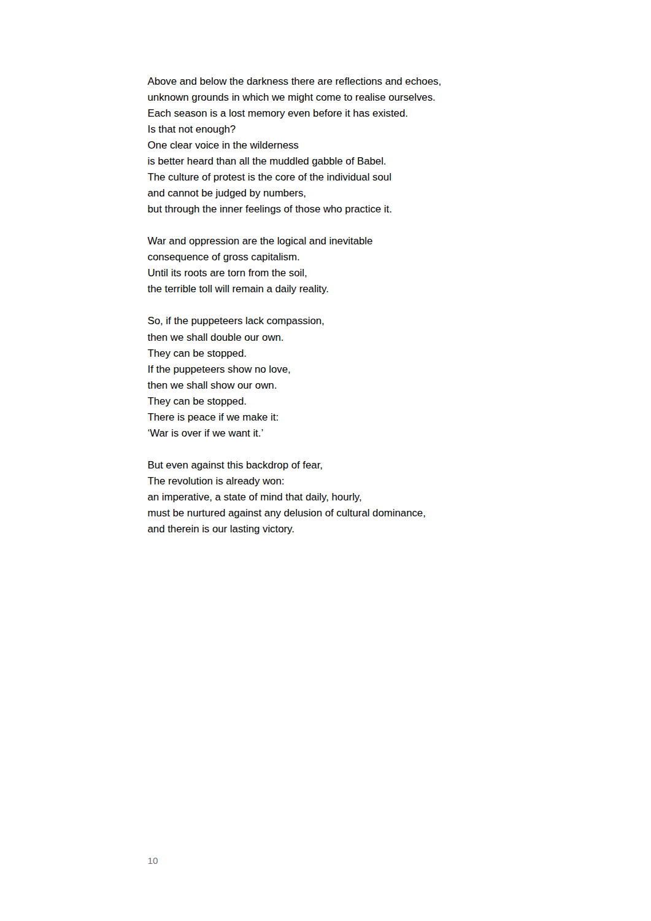Above and below the darkness there are reflections and echoes,
unknown grounds in which we might come to realise ourselves.
Each season is a lost memory even before it has existed.
Is that not enough?
One clear voice in the wilderness
is better heard than all the muddled gabble of Babel.
The culture of protest is the core of the individual soul
and cannot be judged by numbers,
but through the inner feelings of those who practice it.
War and oppression are the logical and inevitable
consequence of gross capitalism.
Until its roots are torn from the soil,
the terrible toll will remain a daily reality.
So, if the puppeteers lack compassion,
then we shall double our own.
They can be stopped.
If the puppeteers show no love,
then we shall show our own.
They can be stopped.
There is peace if we make it:
‘War is over if we want it.’
But even against this backdrop of fear,
The revolution is already won:
an imperative, a state of mind that daily, hourly,
must be nurtured against any delusion of cultural dominance,
and therein is our lasting victory.
10